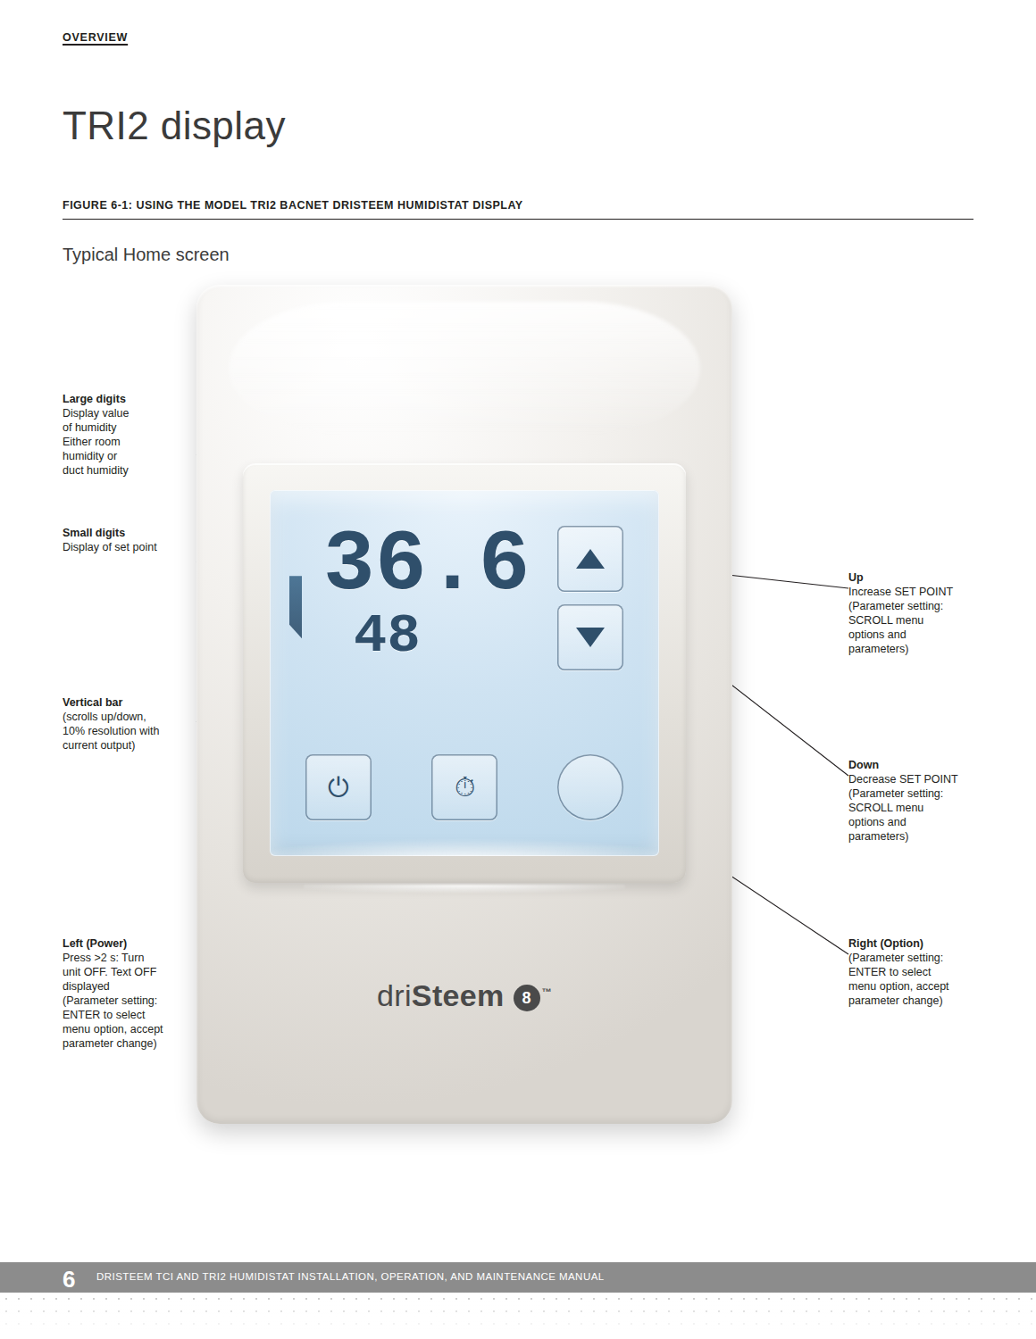OVERVIEW
TRI2 display
FIGURE 6-1: USING THE MODEL TRI2 BACNET DRISTEEM HUMIDISTAT DISPLAY
Typical Home screen
36.6
48
⏻
⏱
dri Steem8™
Large digits
Display value
of humidity
Either room
humidity or
duct humidity
Small digits
Display of set point
Vertical bar
(scrolls up/down,
10% resolution with
current output)
Left (Power)
Press >2 s: Turn
unit OFF. Text OFF
displayed
(Parameter setting:
ENTER to select
menu option, accept
parameter change)
Up
Increase SET POINT
(Parameter setting:
SCROLL menu
options and
parameters)
Down
Decrease SET POINT
(Parameter setting:
SCROLL menu
options and
parameters)
Right (Option)
(Parameter setting:
ENTER to select
menu option, accept
parameter change)
6
DriSteem TCI and TRI2 Humidistat Installation, Operation, and Maintenance Manual